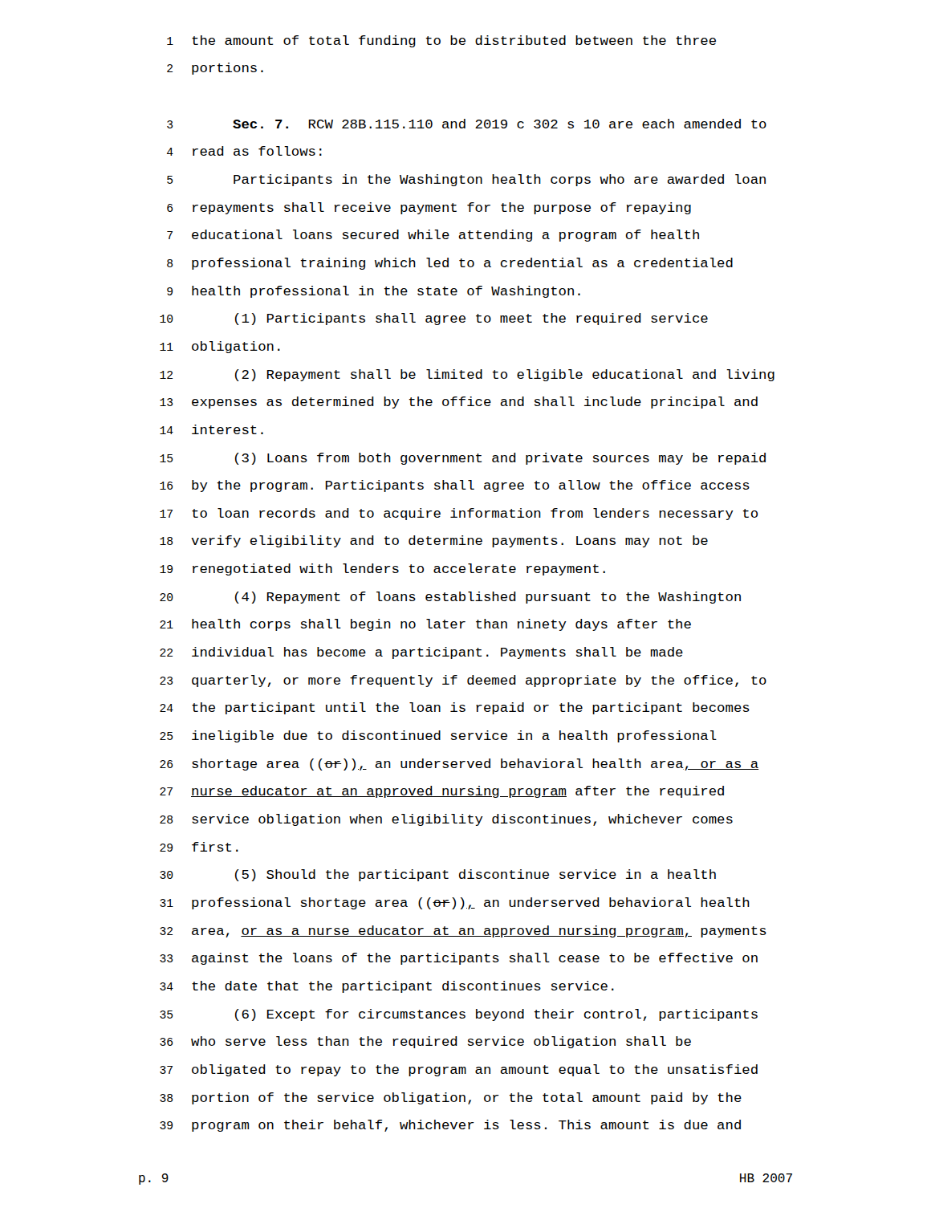1 the amount of total funding to be distributed between the three
2 portions.
3 Sec. 7. RCW 28B.115.110 and 2019 c 302 s 10 are each amended to
4 read as follows:
5 Participants in the Washington health corps who are awarded loan
6 repayments shall receive payment for the purpose of repaying
7 educational loans secured while attending a program of health
8 professional training which led to a credential as a credentialed
9 health professional in the state of Washington.
10 (1) Participants shall agree to meet the required service
11 obligation.
12 (2) Repayment shall be limited to eligible educational and living
13 expenses as determined by the office and shall include principal and
14 interest.
15 (3) Loans from both government and private sources may be repaid
16 by the program. Participants shall agree to allow the office access
17 to loan records and to acquire information from lenders necessary to
18 verify eligibility and to determine payments. Loans may not be
19 renegotiated with lenders to accelerate repayment.
20 (4) Repayment of loans established pursuant to the Washington
21 health corps shall begin no later than ninety days after the
22 individual has become a participant. Payments shall be made
23 quarterly, or more frequently if deemed appropriate by the office, to
24 the participant until the loan is repaid or the participant becomes
25 ineligible due to discontinued service in a health professional
26 shortage area ((or)), an underserved behavioral health area, or as a
27 nurse educator at an approved nursing program after the required
28 service obligation when eligibility discontinues, whichever comes
29 first.
30 (5) Should the participant discontinue service in a health
31 professional shortage area ((or)), an underserved behavioral health
32 area, or as a nurse educator at an approved nursing program, payments
33 against the loans of the participants shall cease to be effective on
34 the date that the participant discontinues service.
35 (6) Except for circumstances beyond their control, participants
36 who serve less than the required service obligation shall be
37 obligated to repay to the program an amount equal to the unsatisfied
38 portion of the service obligation, or the total amount paid by the
39 program on their behalf, whichever is less. This amount is due and
p. 9 HB 2007